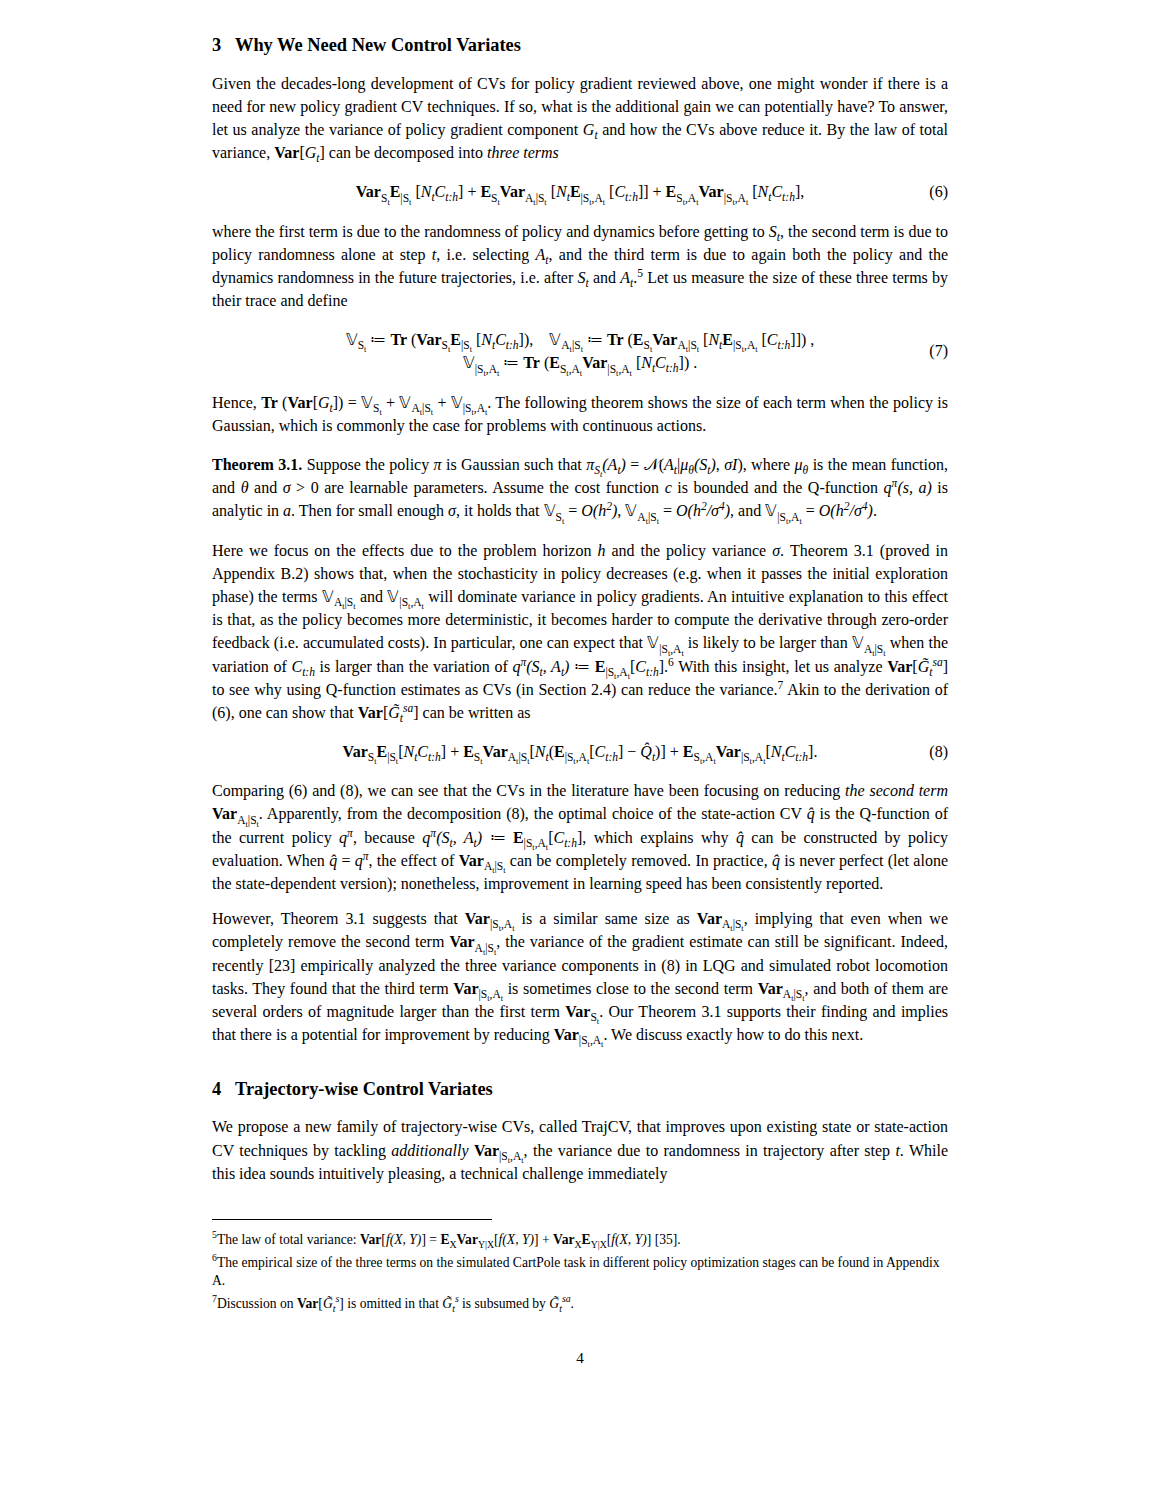3 Why We Need New Control Variates
Given the decades-long development of CVs for policy gradient reviewed above, one might wonder if there is a need for new policy gradient CV techniques. If so, what is the additional gain we can potentially have? To answer, let us analyze the variance of policy gradient component Gt and how the CVs above reduce it. By the law of total variance, Var[Gt] can be decomposed into three terms
VarStE|St [NtCt:h] + EStVarAt|St [Nt E|St,At [Ct:h]] + ESt,AtVar|St,At [NtCt:h], (6)
where the first term is due to the randomness of policy and dynamics before getting to St, the second term is due to policy randomness alone at step t, i.e. selecting At, and the third term is due to again both the policy and the dynamics randomness in the future trajectories, i.e. after St and At.5 Let us measure the size of these three terms by their trace and define
𝕍St ≔ Tr (VarStE|St [NtCt:h]), 𝕍At|St ≔ Tr (EStVarAt|St [Nt E|St,At [Ct:h]]) ,
𝕍|St,At ≔ Tr (ESt,AtVar|St,At [NtCt:h]) . (7)
Hence, Tr (Var[Gt]) = 𝕍St + 𝕍At|St + 𝕍|St,At. The following theorem shows the size of each term when the policy is Gaussian, which is commonly the case for problems with continuous actions.
Theorem 3.1. Suppose the policy π is Gaussian such that πSt(At) = 𝒩(At|μθ(St), σI), where μθ is the mean function, and θ and σ > 0 are learnable parameters. Assume the cost function c is bounded and the Q-function qπ(s, a) is analytic in a. Then for small enough σ, it holds that 𝕍St = O(h2), 𝕍At|St = O(h2/σ4), and 𝕍|St,At = O(h2/σ4).
Here we focus on the effects due to the problem horizon h and the policy variance σ. Theorem 3.1 (proved in Appendix B.2) shows that, when the stochasticity in policy decreases (e.g. when it passes the initial exploration phase) the terms 𝕍At|St and 𝕍|St,At will dominate variance in policy gradients. An intuitive explanation to this effect is that, as the policy becomes more deterministic, it becomes harder to compute the derivative through zero-order feedback (i.e. accumulated costs). In particular, one can expect that 𝕍|St,At is likely to be larger than 𝕍At|St when the variation of Ct:h is larger than the variation of qπ(St, At) ≔ E|St,At[Ct:h].6 With this insight, let us analyze Var[G̃tsa] to see why using Q-function estimates as CVs (in Section 2.4) can reduce the variance.7 Akin to the derivation of (6), one can show that Var[G̃tsa] can be written as
VarStE|St[NtCt:h] + EStVarAt|St[Nt(E|St,At[Ct:h] − Q̂t)] + ESt,AtVar|St,At[NtCt:h]. (8)
Comparing (6) and (8), we can see that the CVs in the literature have been focusing on reducing the second term VarAt|St. Apparently, from the decomposition (8), the optimal choice of the state-action CV q̂ is the Q-function of the current policy qπ, because qπ(St, At) ≔ E|St,At[Ct:h], which explains why q̂ can be constructed by policy evaluation. When q̂ = qπ, the effect of VarAt|St can be completely removed. In practice, q̂ is never perfect (let alone the state-dependent version); nonetheless, improvement in learning speed has been consistently reported.
However, Theorem 3.1 suggests that Var|St,At is a similar same size as VarAt|St, implying that even when we completely remove the second term VarAt|St, the variance of the gradient estimate can still be significant. Indeed, recently [23] empirically analyzed the three variance components in (8) in LQG and simulated robot locomotion tasks. They found that the third term Var|St,At is sometimes close to the second term VarAt|St, and both of them are several orders of magnitude larger than the first term VarSt. Our Theorem 3.1 supports their finding and implies that there is a potential for improvement by reducing Var|St,At. We discuss exactly how to do this next.
4 Trajectory-wise Control Variates
We propose a new family of trajectory-wise CVs, called TrajCV, that improves upon existing state or state-action CV techniques by tackling additionally Var|St,At, the variance due to randomness in trajectory after step t. While this idea sounds intuitively pleasing, a technical challenge immediately
5The law of total variance: Var[f(X, Y)] = EXVarY|X[f(X, Y)] + VarXEY|X[f(X, Y)] [35].
6The empirical size of the three terms on the simulated CartPole task in different policy optimization stages can be found in Appendix A.
7Discussion on Var[G̃ts] is omitted in that G̃ts is subsumed by G̃tsa.
4